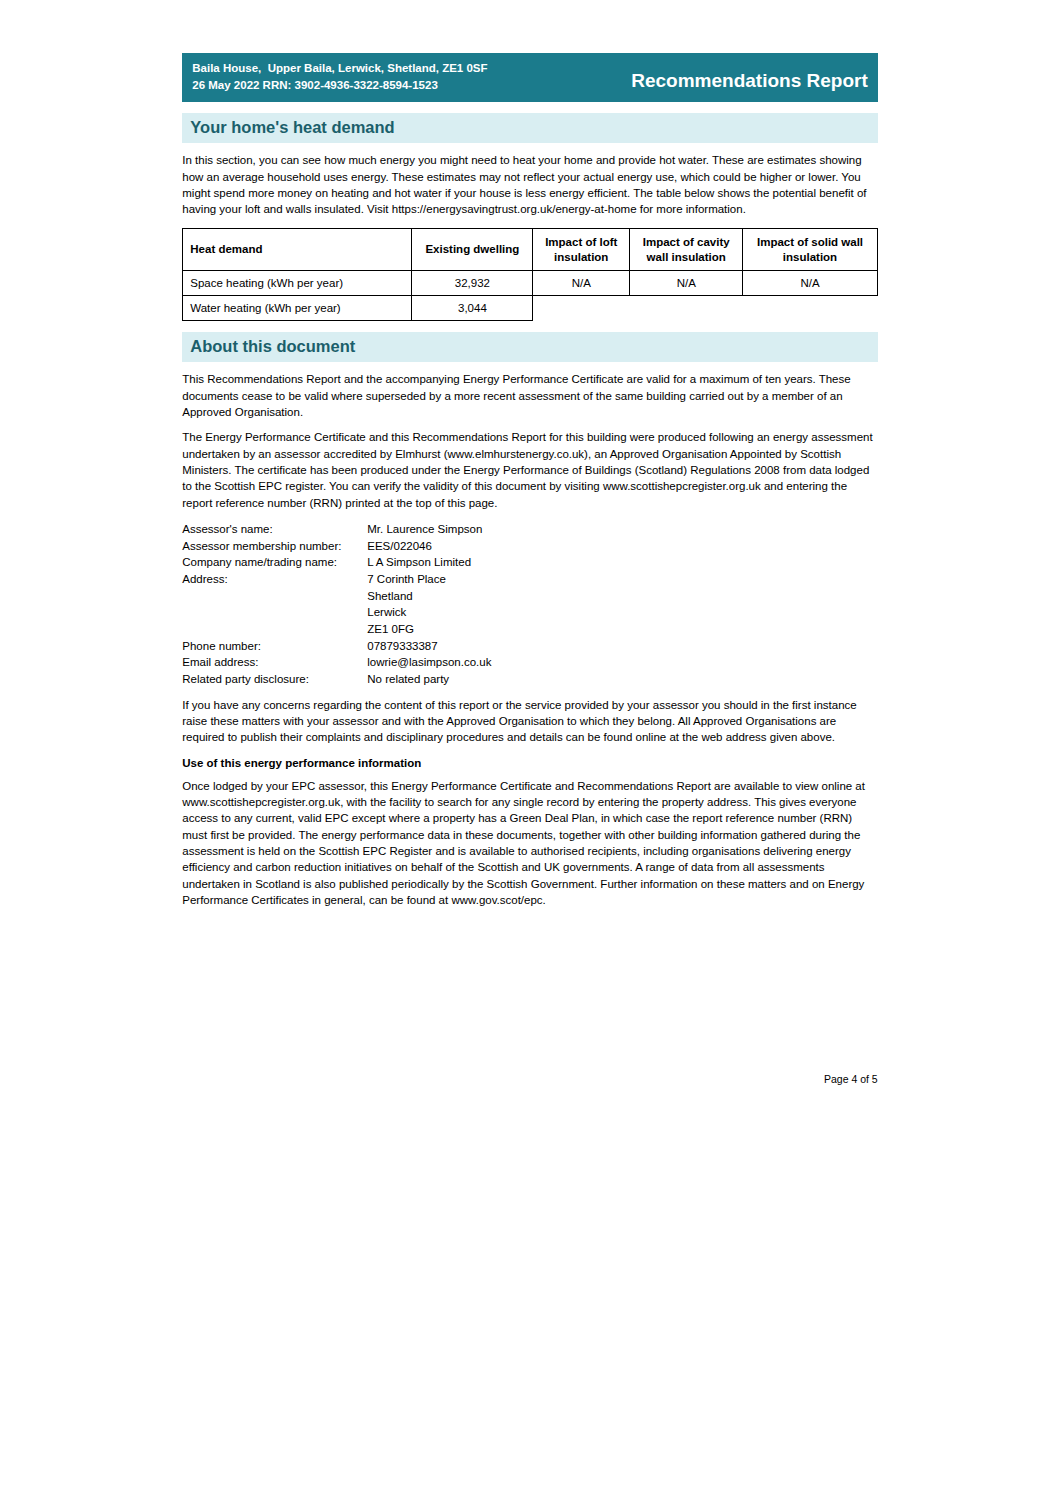Baila House, Upper Baila, Lerwick, Shetland, ZE1 0SF
26 May 2022 RRN: 3902-4936-3322-8594-1523
Recommendations Report
Your home's heat demand
In this section, you can see how much energy you might need to heat your home and provide hot water. These are estimates showing how an average household uses energy. These estimates may not reflect your actual energy use, which could be higher or lower. You might spend more money on heating and hot water if your house is less energy efficient. The table below shows the potential benefit of having your loft and walls insulated. Visit https://energysavingtrust.org.uk/energy-at-home for more information.
| Heat demand | Existing dwelling | Impact of loft insulation | Impact of cavity wall insulation | Impact of solid wall insulation |
| --- | --- | --- | --- | --- |
| Space heating (kWh per year) | 32,932 | N/A | N/A | N/A |
| Water heating (kWh per year) | 3,044 | | | |
About this document
This Recommendations Report and the accompanying Energy Performance Certificate are valid for a maximum of ten years. These documents cease to be valid where superseded by a more recent assessment of the same building carried out by a member of an Approved Organisation.
The Energy Performance Certificate and this Recommendations Report for this building were produced following an energy assessment undertaken by an assessor accredited by Elmhurst (www.elmhurstenergy.co.uk), an Approved Organisation Appointed by Scottish Ministers. The certificate has been produced under the Energy Performance of Buildings (Scotland) Regulations 2008 from data lodged to the Scottish EPC register. You can verify the validity of this document by visiting www.scottishepcregister.org.uk and entering the report reference number (RRN) printed at the top of this page.
| Assessor's name: | Mr. Laurence Simpson |
| Assessor membership number: | EES/022046 |
| Company name/trading name: | L A Simpson Limited |
| Address: | 7 Corinth Place |
| | Shetland |
| | Lerwick |
| | ZE1 0FG |
| Phone number: | 07879333387 |
| Email address: | lowrie@lasimpson.co.uk |
| Related party disclosure: | No related party |
If you have any concerns regarding the content of this report or the service provided by your assessor you should in the first instance raise these matters with your assessor and with the Approved Organisation to which they belong. All Approved Organisations are required to publish their complaints and disciplinary procedures and details can be found online at the web address given above.
Use of this energy performance information
Once lodged by your EPC assessor, this Energy Performance Certificate and Recommendations Report are available to view online at www.scottishepcregister.org.uk, with the facility to search for any single record by entering the property address. This gives everyone access to any current, valid EPC except where a property has a Green Deal Plan, in which case the report reference number (RRN) must first be provided. The energy performance data in these documents, together with other building information gathered during the assessment is held on the Scottish EPC Register and is available to authorised recipients, including organisations delivering energy efficiency and carbon reduction initiatives on behalf of the Scottish and UK governments. A range of data from all assessments undertaken in Scotland is also published periodically by the Scottish Government. Further information on these matters and on Energy Performance Certificates in general, can be found at www.gov.scot/epc.
Page 4 of 5